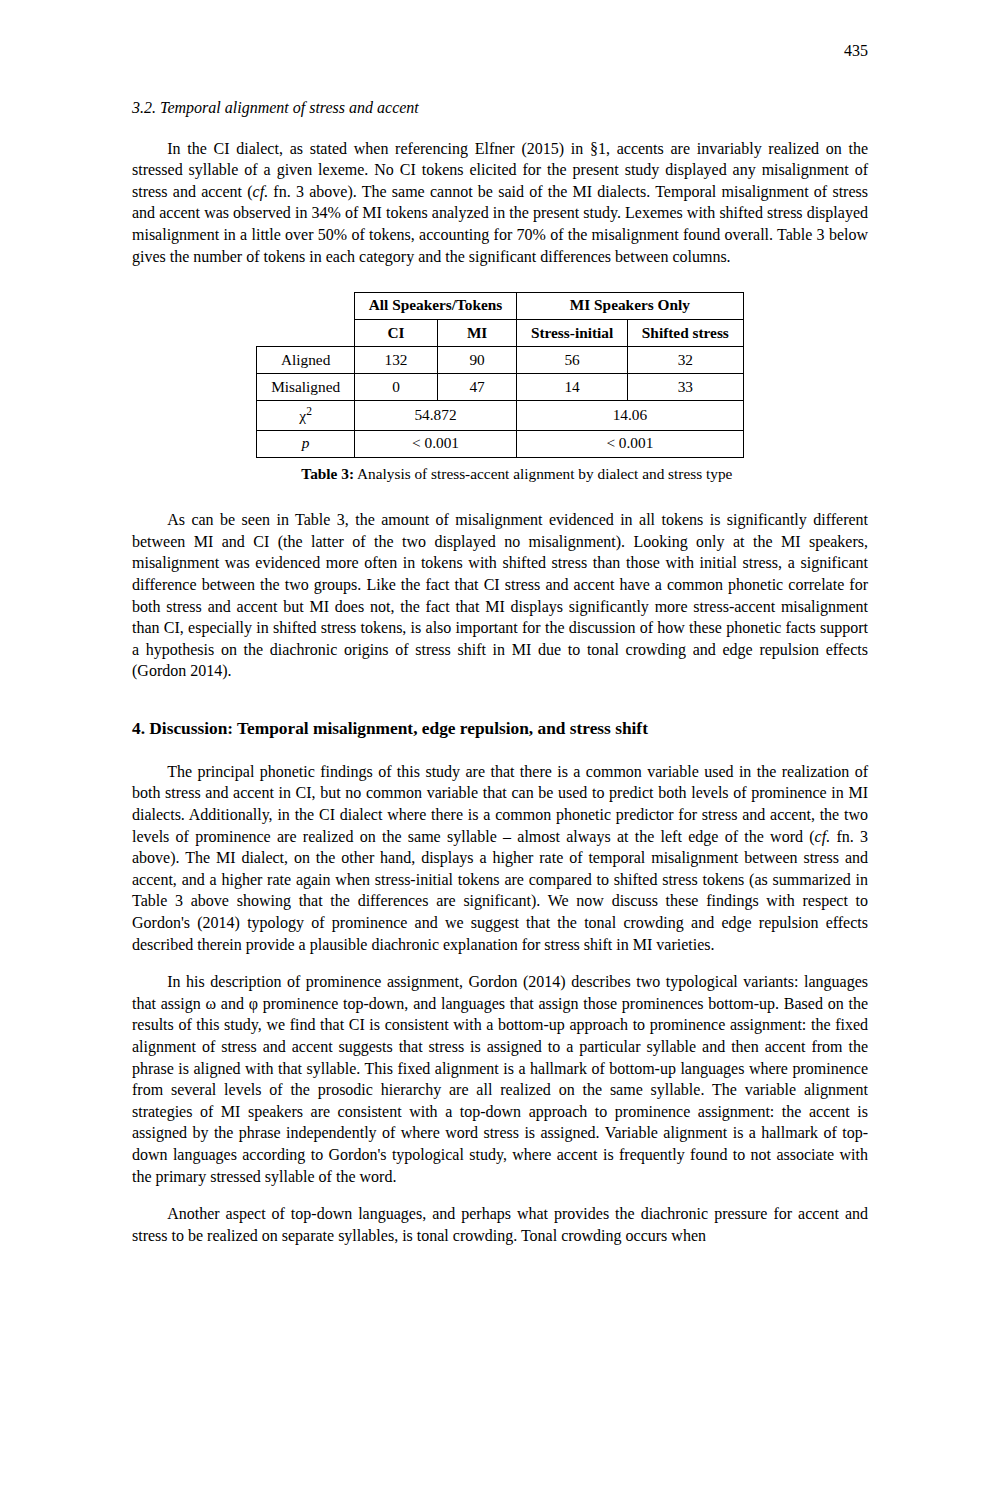435
3.2. Temporal alignment of stress and accent
In the CI dialect, as stated when referencing Elfner (2015) in §1, accents are invariably realized on the stressed syllable of a given lexeme. No CI tokens elicited for the present study displayed any misalignment of stress and accent (cf. fn. 3 above). The same cannot be said of the MI dialects. Temporal misalignment of stress and accent was observed in 34% of MI tokens analyzed in the present study. Lexemes with shifted stress displayed misalignment in a little over 50% of tokens, accounting for 70% of the misalignment found overall. Table 3 below gives the number of tokens in each category and the significant differences between columns.
| | All Speakers/Tokens | MI Speakers Only |
| | CI | MI | Stress-initial | Shifted stress |
| Aligned | 132 | 90 | 56 | 32 |
| Misaligned | 0 | 47 | 14 | 33 |
| χ 2 | 54.872 | 14.06 |
| p | < 0.001 | < 0.001 |
Table 3: Analysis of stress-accent alignment by dialect and stress type
As can be seen in Table 3, the amount of misalignment evidenced in all tokens is significantly different between MI and CI (the latter of the two displayed no misalignment). Looking only at the MI speakers, misalignment was evidenced more often in tokens with shifted stress than those with initial stress, a significant difference between the two groups. Like the fact that CI stress and accent have a common phonetic correlate for both stress and accent but MI does not, the fact that MI displays significantly more stress-accent misalignment than CI, especially in shifted stress tokens, is also important for the discussion of how these phonetic facts support a hypothesis on the diachronic origins of stress shift in MI due to tonal crowding and edge repulsion effects (Gordon 2014).
4. Discussion: Temporal misalignment, edge repulsion, and stress shift
The principal phonetic findings of this study are that there is a common variable used in the realization of both stress and accent in CI, but no common variable that can be used to predict both levels of prominence in MI dialects. Additionally, in the CI dialect where there is a common phonetic predictor for stress and accent, the two levels of prominence are realized on the same syllable – almost always at the left edge of the word (cf. fn. 3 above). The MI dialect, on the other hand, displays a higher rate of temporal misalignment between stress and accent, and a higher rate again when stress-initial tokens are compared to shifted stress tokens (as summarized in Table 3 above showing that the differences are significant). We now discuss these findings with respect to Gordon's (2014) typology of prominence and we suggest that the tonal crowding and edge repulsion effects described therein provide a plausible diachronic explanation for stress shift in MI varieties.
In his description of prominence assignment, Gordon (2014) describes two typological variants: languages that assign ω and φ prominence top-down, and languages that assign those prominences bottom-up. Based on the results of this study, we find that CI is consistent with a bottom-up approach to prominence assignment: the fixed alignment of stress and accent suggests that stress is assigned to a particular syllable and then accent from the phrase is aligned with that syllable. This fixed alignment is a hallmark of bottom-up languages where prominence from several levels of the prosodic hierarchy are all realized on the same syllable. The variable alignment strategies of MI speakers are consistent with a top-down approach to prominence assignment: the accent is assigned by the phrase independently of where word stress is assigned. Variable alignment is a hallmark of top-down languages according to Gordon's typological study, where accent is frequently found to not associate with the primary stressed syllable of the word.
Another aspect of top-down languages, and perhaps what provides the diachronic pressure for accent and stress to be realized on separate syllables, is tonal crowding. Tonal crowding occurs when